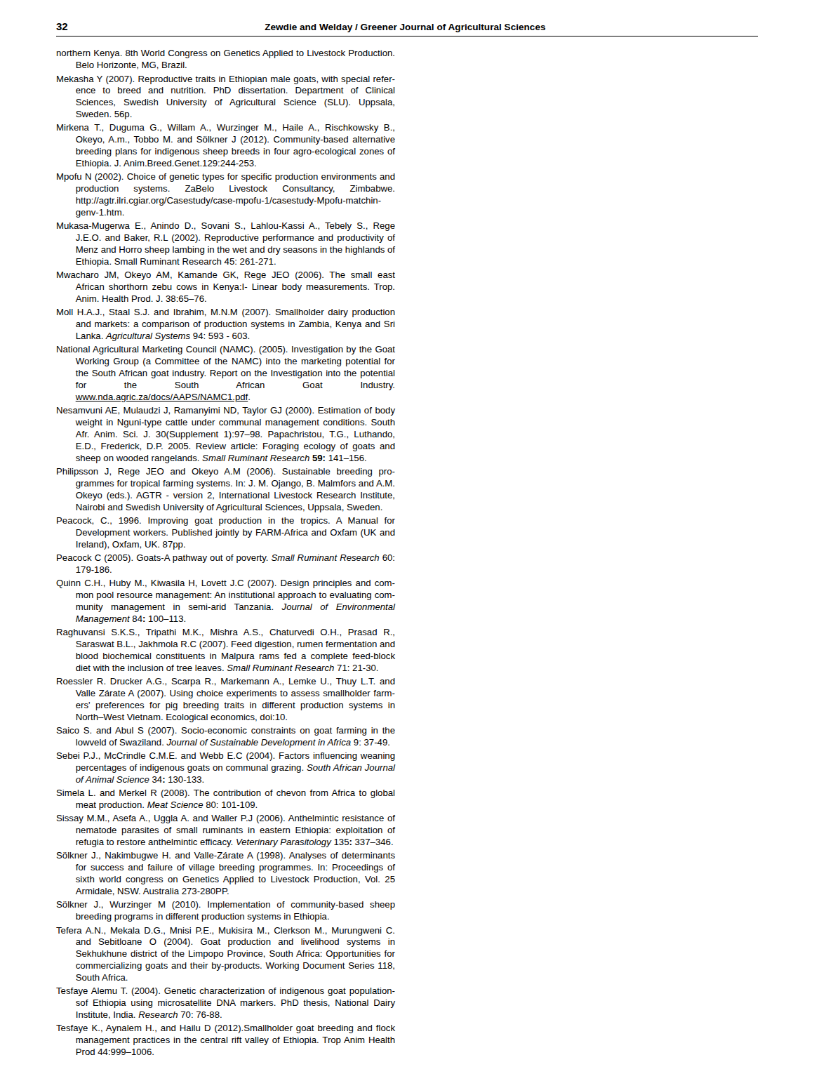32
Zewdie and Welday / Greener Journal of Agricultural Sciences
northern Kenya. 8th World Congress on Genetics Applied to Livestock Production. Belo Horizonte, MG, Brazil.
Mekasha Y (2007). Reproductive traits in Ethiopian male goats, with special reference to breed and nutrition. PhD dissertation. Department of Clinical Sciences, Swedish University of Agricultural Science (SLU). Uppsala, Sweden. 56p.
Mirkena T., Duguma G., Willam A., Wurzinger M., Haile A., Rischkowsky B., Okeyo, A.m., Tobbo M. and Sölkner J (2012). Community-based alternative breeding plans for indigenous sheep breeds in four agro-ecological zones of Ethiopia. J. Anim.Breed.Genet.129:244-253.
Mpofu N (2002). Choice of genetic types for specific production environments and production systems. ZaBelo Livestock Consultancy, Zimbabwe. http://agtr.ilri.cgiar.org/Casestudy/case-mpofu-1/casestudy-Mpofu-matchingenv-1.htm.
Mukasa-Mugerwa E., Anindo D., Sovani S., Lahlou-Kassi A., Tebely S., Rege J.E.O. and Baker, R.L (2002). Reproductive performance and productivity of Menz and Horro sheep lambing in the wet and dry seasons in the highlands of Ethiopia. Small Ruminant Research 45: 261-271.
Mwacharo JM, Okeyo AM, Kamande GK, Rege JEO (2006). The small east African shorthorn zebu cows in Kenya:I- Linear body measurements. Trop. Anim. Health Prod. J. 38:65–76.
Moll H.A.J., Staal S.J. and Ibrahim, M.N.M (2007). Smallholder dairy production and markets: a comparison of production systems in Zambia, Kenya and Sri Lanka. Agricultural Systems 94: 593 - 603.
National Agricultural Marketing Council (NAMC). (2005). Investigation by the Goat Working Group (a Committee of the NAMC) into the marketing potential for the South African goat industry. Report on the Investigation into the potential for the South African Goat Industry. www.nda.agric.za/docs/AAPS/NAMC1.pdf.
Nesamvuni AE, Mulaudzi J, Ramanyimi ND, Taylor GJ (2000). Estimation of body weight in Nguni-type cattle under communal management conditions. South Afr. Anim. Sci. J. 30(Supplement 1):97–98. Papachristou, T.G., Luthando, E.D., Frederick, D.P. 2005. Review article: Foraging ecology of goats and sheep on wooded rangelands. Small Ruminant Research 59: 141–156.
Philipsson J, Rege JEO and Okeyo A.M (2006). Sustainable breeding programmes for tropical farming systems. In: J. M. Ojango, B. Malmfors and A.M. Okeyo (eds.). AGTR - version 2, International Livestock Research Institute, Nairobi and Swedish University of Agricultural Sciences, Uppsala, Sweden.
Peacock, C., 1996. Improving goat production in the tropics. A Manual for Development workers. Published jointly by FARM-Africa and Oxfam (UK and Ireland), Oxfam, UK. 87pp.
Peacock C (2005). Goats-A pathway out of poverty. Small Ruminant Research 60: 179-186.
Quinn C.H., Huby M., Kiwasila H, Lovett J.C (2007). Design principles and common pool resource management: An institutional approach to evaluating community management in semi-arid Tanzania. Journal of Environmental Management 84: 100–113.
Raghuvansi S.K.S., Tripathi M.K., Mishra A.S., Chaturvedi O.H., Prasad R., Saraswat B.L., Jakhmola R.C (2007). Feed digestion, rumen fermentation and blood biochemical constituents in Malpura rams fed a complete feed-block diet with the inclusion of tree leaves. Small Ruminant Research 71: 21-30.
Roessler R. Drucker A.G., Scarpa R., Markemann A., Lemke U., Thuy L.T. and Valle Zárate A (2007). Using choice experiments to assess smallholder farmers' preferences for pig breeding traits in different production systems in North–West Vietnam. Ecological economics, doi:10.
Saico S. and Abul S (2007). Socio-economic constraints on goat farming in the lowveld of Swaziland. Journal of Sustainable Development in Africa 9: 37-49.
Sebei P.J., McCrindle C.M.E. and Webb E.C (2004). Factors influencing weaning percentages of indigenous goats on communal grazing. South African Journal of Animal Science 34: 130-133.
Simela L. and Merkel R (2008). The contribution of chevon from Africa to global meat production. Meat Science 80: 101-109.
Sissay M.M., Asefa A., Uggla A. and Waller P.J (2006). Anthelmintic resistance of nematode parasites of small ruminants in eastern Ethiopia: exploitation of refugia to restore anthelmintic efficacy. Veterinary Parasitology 135: 337–346.
Sölkner J., Nakimbugwe H. and Valle-Zárate A (1998). Analyses of determinants for success and failure of village breeding programmes. In: Proceedings of sixth world congress on Genetics Applied to Livestock Production, Vol. 25 Armidale, NSW. Australia 273-280PP.
Sölkner J., Wurzinger M (2010). Implementation of community-based sheep breeding programs in different production systems in Ethiopia.
Tefera A.N., Mekala D.G., Mnisi P.E., Mukisira M., Clerkson M., Murungweni C. and Sebitloane O (2004). Goat production and livelihood systems in Sekhukhune district of the Limpopo Province, South Africa: Opportunities for commercializing goats and their by-products. Working Document Series 118, South Africa.
Tesfaye Alemu T. (2004). Genetic characterization of indigenous goat populationsof Ethiopia using microsatellite DNA markers. PhD thesis, National Dairy Institute, India. Research 70: 76-88.
Tesfaye K., Aynalem H., and Hailu D (2012).Smallholder goat breeding and flock management practices in the central rift valley of Ethiopia. Trop Anim Health Prod 44:999–1006.